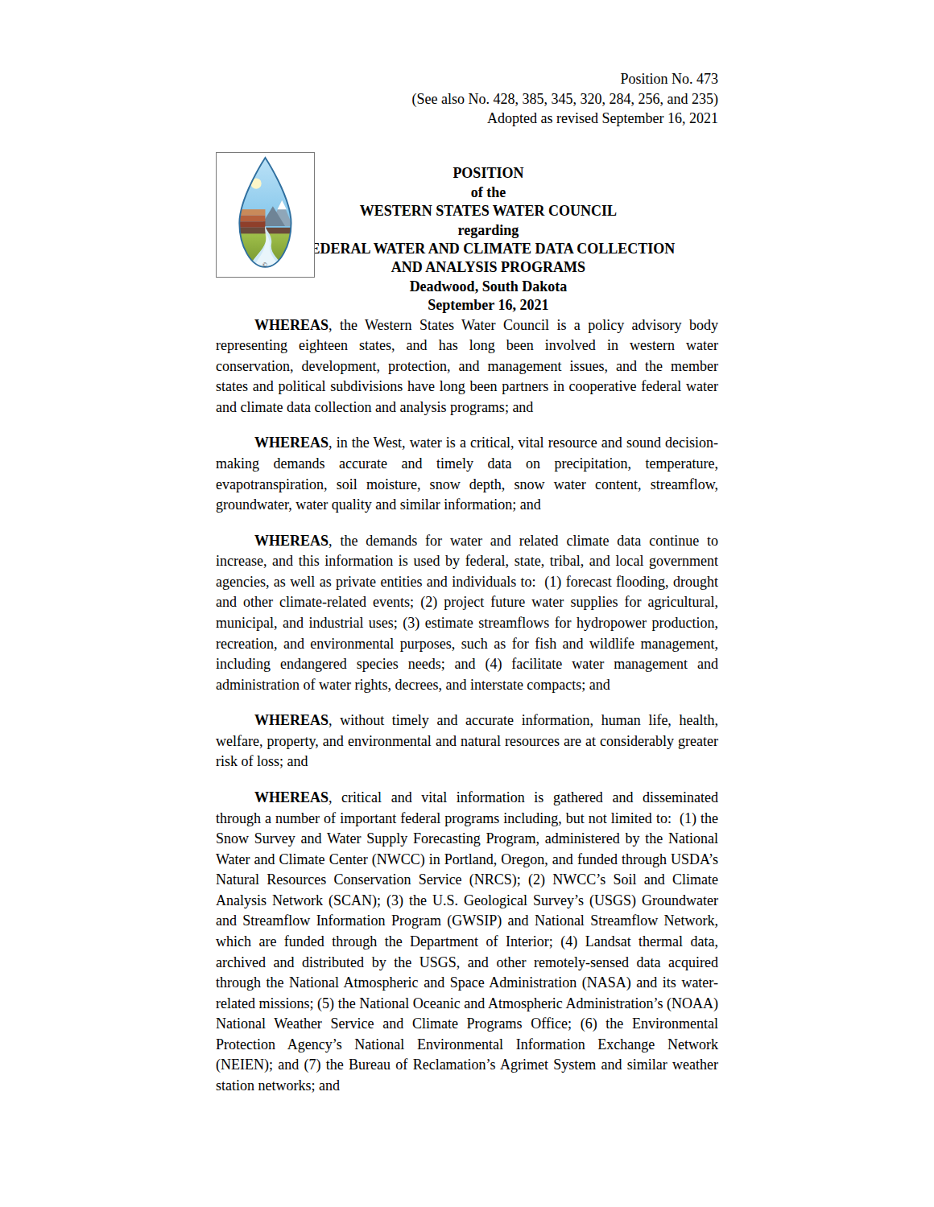Position No. 473
(See also No. 428, 385, 345, 320, 284, 256, and 235)
Adopted as revised September 16, 2021
©
POSITION
of the
WESTERN STATES WATER COUNCIL
regarding
FEDERAL WATER AND CLIMATE DATA COLLECTION
AND ANALYSIS PROGRAMS
Deadwood, South Dakota
September 16, 2021
WHEREAS, the Western States Water Council is a policy advisory body representing eighteen states, and has long been involved in western water conservation, development, protection, and management issues, and the member states and political subdivisions have long been partners in cooperative federal water and climate data collection and analysis programs; and
WHEREAS, in the West, water is a critical, vital resource and sound decision-making demands accurate and timely data on precipitation, temperature, evapotranspiration, soil moisture, snow depth, snow water content, streamflow, groundwater, water quality and similar information; and
WHEREAS, the demands for water and related climate data continue to increase, and this information is used by federal, state, tribal, and local government agencies, as well as private entities and individuals to: (1) forecast flooding, drought and other climate-related events; (2) project future water supplies for agricultural, municipal, and industrial uses; (3) estimate streamflows for hydropower production, recreation, and environmental purposes, such as for fish and wildlife management, including endangered species needs; and (4) facilitate water management and administration of water rights, decrees, and interstate compacts; and
WHEREAS, without timely and accurate information, human life, health, welfare, property, and environmental and natural resources are at considerably greater risk of loss; and
WHEREAS, critical and vital information is gathered and disseminated through a number of important federal programs including, but not limited to: (1) the Snow Survey and Water Supply Forecasting Program, administered by the National Water and Climate Center (NWCC) in Portland, Oregon, and funded through USDA’s Natural Resources Conservation Service (NRCS); (2) NWCC’s Soil and Climate Analysis Network (SCAN); (3) the U.S. Geological Survey’s (USGS) Groundwater and Streamflow Information Program (GWSIP) and National Streamflow Network, which are funded through the Department of Interior; (4) Landsat thermal data, archived and distributed by the USGS, and other remotely-sensed data acquired through the National Atmospheric and Space Administration (NASA) and its water-related missions; (5) the National Oceanic and Atmospheric Administration’s (NOAA) National Weather Service and Climate Programs Office; (6) the Environmental Protection Agency’s National Environmental Information Exchange Network (NEIEN); and (7) the Bureau of Reclamation’s Agrimet System and similar weather station networks; and